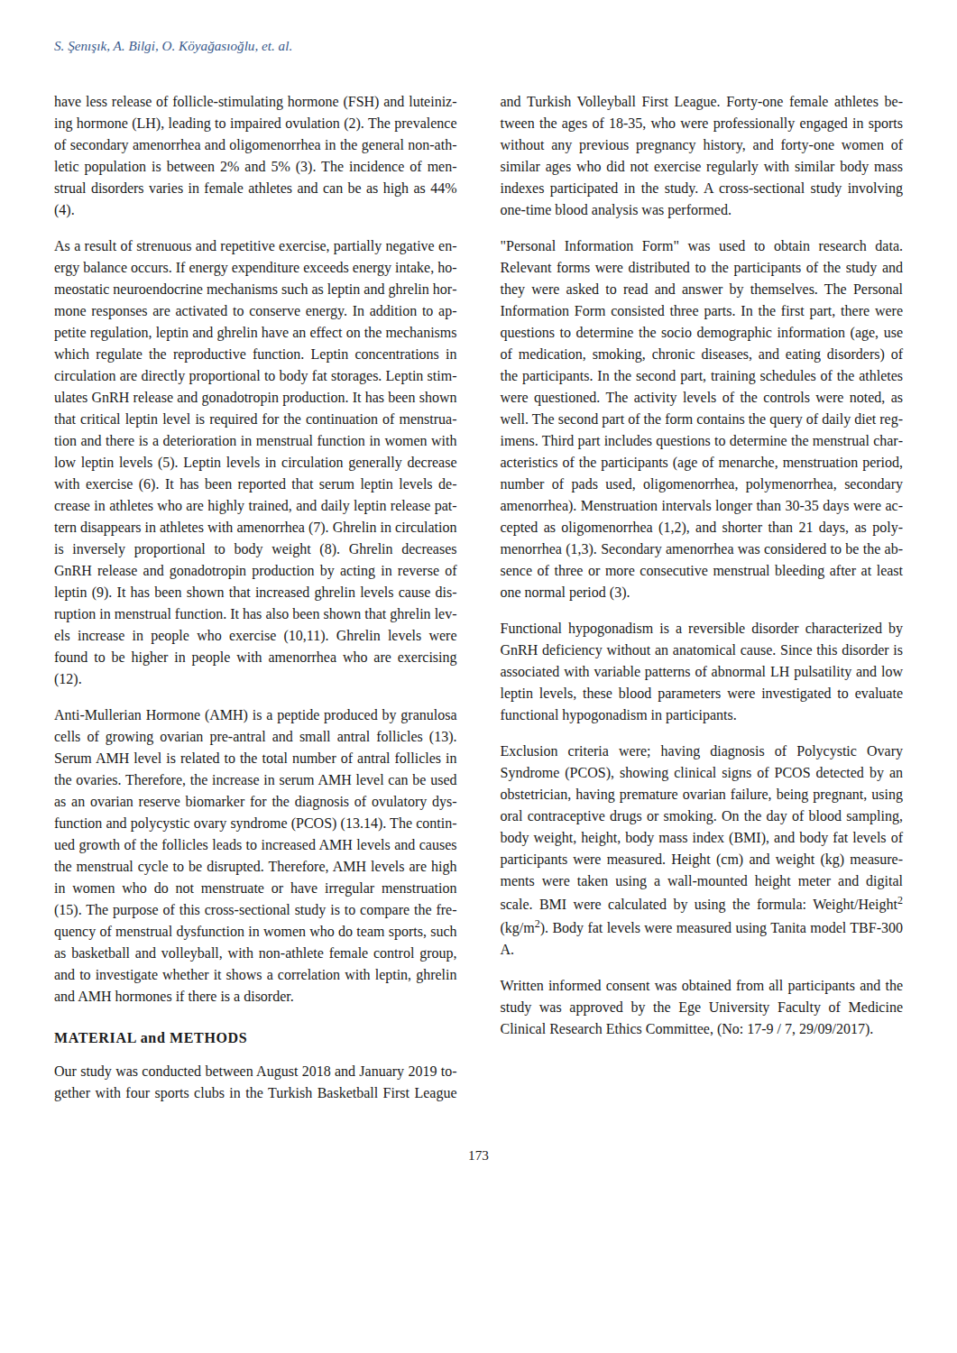S. Şenışık, A. Bilgi, O. Köyağasıoğlu, et. al.
have less release of follicle-stimulating hormone (FSH) and luteinizing hormone (LH), leading to impaired ovulation (2). The prevalence of secondary amenorrhea and oligomenorrhea in the general non-athletic population is between 2% and 5% (3). The incidence of menstrual disorders varies in female athletes and can be as high as 44% (4).
As a result of strenuous and repetitive exercise, partially negative energy balance occurs. If energy expenditure exceeds energy intake, homeostatic neuroendocrine mechanisms such as leptin and ghrelin hormone responses are activated to conserve energy. In addition to appetite regulation, leptin and ghrelin have an effect on the mechanisms which regulate the reproductive function. Leptin concentrations in circulation are directly proportional to body fat storages. Leptin stimulates GnRH release and gonadotropin production. It has been shown that critical leptin level is required for the continuation of menstruation and there is a deterioration in menstrual function in women with low leptin levels (5). Leptin levels in circulation generally decrease with exercise (6). It has been reported that serum leptin levels decrease in athletes who are highly trained, and daily leptin release pattern disappears in athletes with amenorrhea (7). Ghrelin in circulation is inversely proportional to body weight (8). Ghrelin decreases GnRH release and gonadotropin production by acting in reverse of leptin (9). It has been shown that increased ghrelin levels cause disruption in menstrual function. It has also been shown that ghrelin levels increase in people who exercise (10,11). Ghrelin levels were found to be higher in people with amenorrhea who are exercising (12).
Anti-Mullerian Hormone (AMH) is a peptide produced by granulosa cells of growing ovarian pre-antral and small antral follicles (13). Serum AMH level is related to the total number of antral follicles in the ovaries. Therefore, the increase in serum AMH level can be used as an ovarian reserve biomarker for the diagnosis of ovulatory dysfunction and polycystic ovary syndrome (PCOS) (13.14). The continued growth of the follicles leads to increased AMH levels and causes the menstrual cycle to be disrupted. Therefore, AMH levels are high in women who do not menstruate or have irregular menstruation (15). The purpose of this cross-sectional study is to compare the frequency of menstrual dysfunction in women who do team sports, such as basketball and volleyball, with non-athlete female control group, and to investigate whether it shows a correlation with leptin, ghrelin and AMH hormones if there is a disorder.
MATERIAL and METHODS
Our study was conducted between August 2018 and January 2019 together with four sports clubs in the Turkish Basketball First League and Turkish Volleyball First League. Forty-one female athletes between the ages of 18-35, who were professionally engaged in sports without any previous pregnancy history, and forty-one women of similar ages who did not exercise regularly with similar body mass indexes participated in the study. A cross-sectional study involving one-time blood analysis was performed.
"Personal Information Form" was used to obtain research data. Relevant forms were distributed to the participants of the study and they were asked to read and answer by themselves. The Personal Information Form consisted three parts. In the first part, there were questions to determine the socio demographic information (age, use of medication, smoking, chronic diseases, and eating disorders) of the participants. In the second part, training schedules of the athletes were questioned. The activity levels of the controls were noted, as well. The second part of the form contains the query of daily diet regimens. Third part includes questions to determine the menstrual characteristics of the participants (age of menarche, menstruation period, number of pads used, oligomenorrhea, polymenorrhea, secondary amenorrhea). Menstruation intervals longer than 30-35 days were accepted as oligomenorrhea (1,2), and shorter than 21 days, as polymenorrhea (1,3). Secondary amenorrhea was considered to be the absence of three or more consecutive menstrual bleeding after at least one normal period (3).
Functional hypogonadism is a reversible disorder characterized by GnRH deficiency without an anatomical cause. Since this disorder is associated with variable patterns of abnormal LH pulsatility and low leptin levels, these blood parameters were investigated to evaluate functional hypogonadism in participants.
Exclusion criteria were; having diagnosis of Polycystic Ovary Syndrome (PCOS), showing clinical signs of PCOS detected by an obstetrician, having premature ovarian failure, being pregnant, using oral contraceptive drugs or smoking. On the day of blood sampling, body weight, height, body mass index (BMI), and body fat levels of participants were measured. Height (cm) and weight (kg) measurements were taken using a wall-mounted height meter and digital scale. BMI were calculated by using the formula: Weight/Height2 (kg/m2). Body fat levels were measured using Tanita model TBF-300 A.
Written informed consent was obtained from all participants and the study was approved by the Ege University Faculty of Medicine Clinical Research Ethics Committee, (No: 17-9 / 7, 29/09/2017).
173